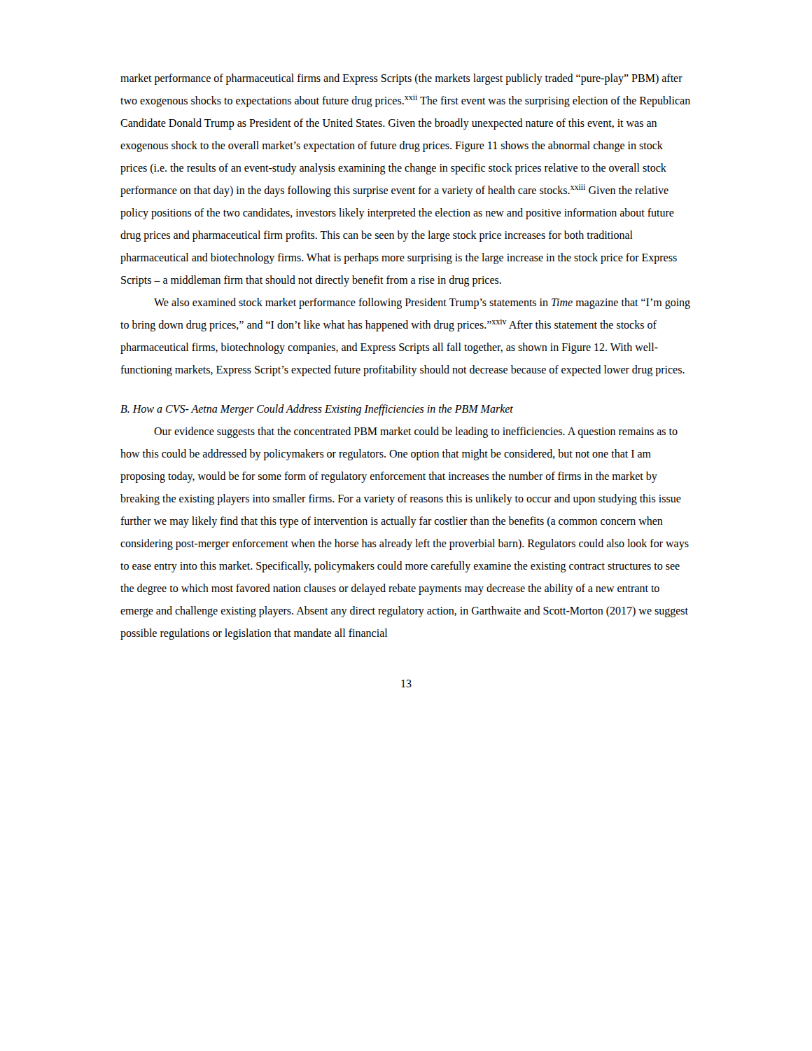market performance of pharmaceutical firms and Express Scripts (the markets largest publicly traded “pure-play” PBM) after two exogenous shocks to expectations about future drug prices.xxii The first event was the surprising election of the Republican Candidate Donald Trump as President of the United States. Given the broadly unexpected nature of this event, it was an exogenous shock to the overall market’s expectation of future drug prices. Figure 11 shows the abnormal change in stock prices (i.e. the results of an event-study analysis examining the change in specific stock prices relative to the overall stock performance on that day) in the days following this surprise event for a variety of health care stocks.xxiii Given the relative policy positions of the two candidates, investors likely interpreted the election as new and positive information about future drug prices and pharmaceutical firm profits. This can be seen by the large stock price increases for both traditional pharmaceutical and biotechnology firms. What is perhaps more surprising is the large increase in the stock price for Express Scripts – a middleman firm that should not directly benefit from a rise in drug prices.
We also examined stock market performance following President Trump’s statements in Time magazine that “I’m going to bring down drug prices,” and “I don’t like what has happened with drug prices.”xxiv After this statement the stocks of pharmaceutical firms, biotechnology companies, and Express Scripts all fall together, as shown in Figure 12. With well-functioning markets, Express Script’s expected future profitability should not decrease because of expected lower drug prices.
B. How a CVS- Aetna Merger Could Address Existing Inefficiencies in the PBM Market
Our evidence suggests that the concentrated PBM market could be leading to inefficiencies. A question remains as to how this could be addressed by policymakers or regulators. One option that might be considered, but not one that I am proposing today, would be for some form of regulatory enforcement that increases the number of firms in the market by breaking the existing players into smaller firms. For a variety of reasons this is unlikely to occur and upon studying this issue further we may likely find that this type of intervention is actually far costlier than the benefits (a common concern when considering post-merger enforcement when the horse has already left the proverbial barn). Regulators could also look for ways to ease entry into this market. Specifically, policymakers could more carefully examine the existing contract structures to see the degree to which most favored nation clauses or delayed rebate payments may decrease the ability of a new entrant to emerge and challenge existing players. Absent any direct regulatory action, in Garthwaite and Scott-Morton (2017) we suggest possible regulations or legislation that mandate all financial
13